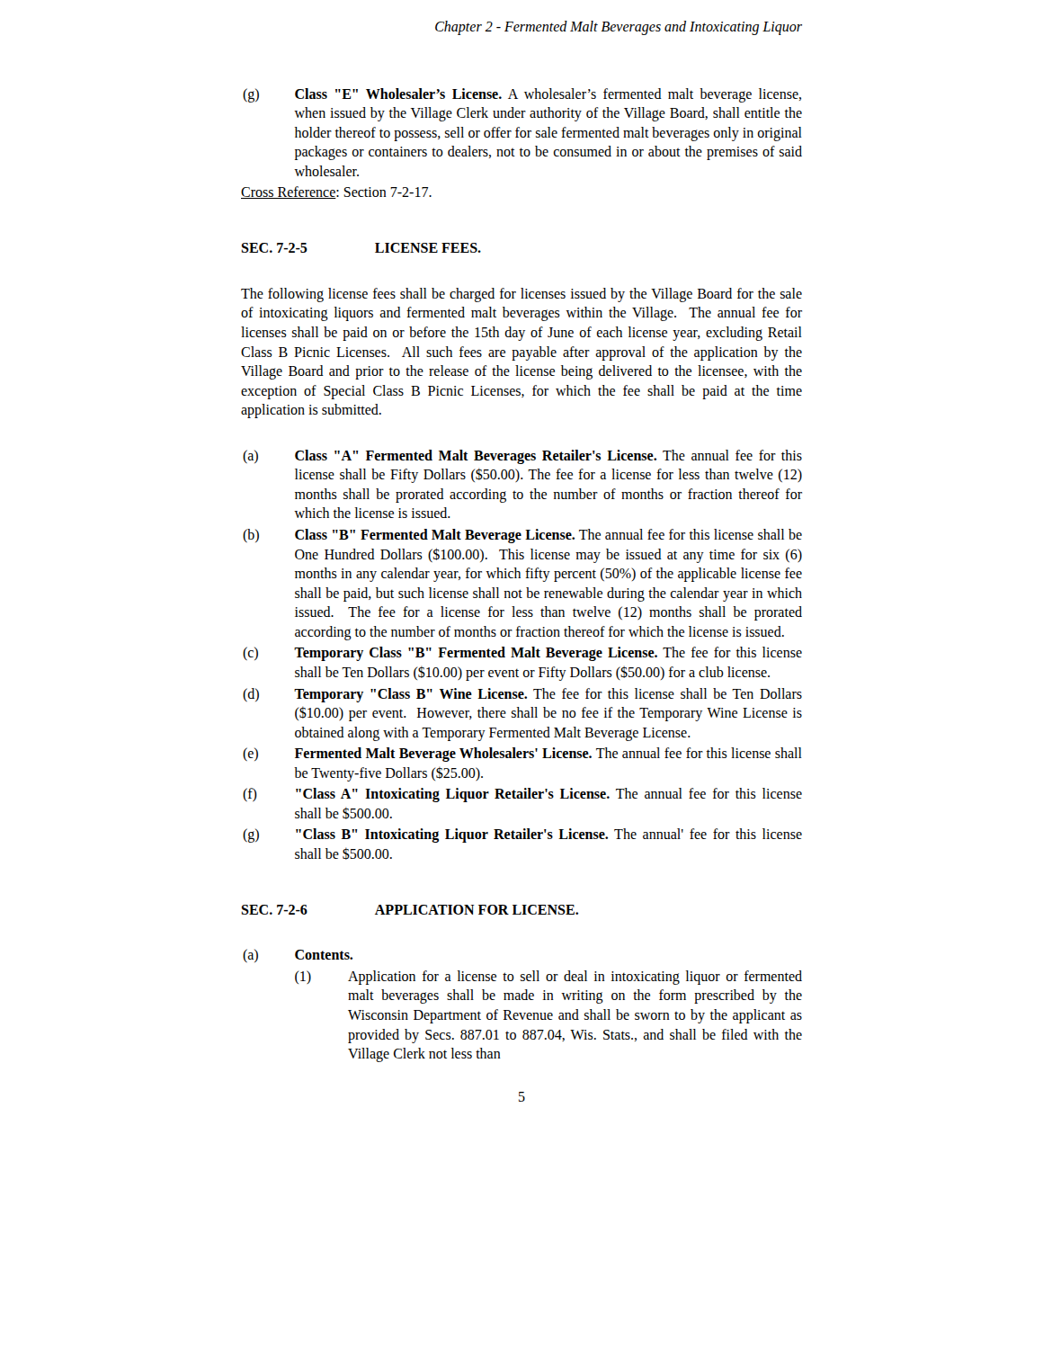Chapter 2 - Fermented Malt Beverages and Intoxicating Liquor
(g)
Class "E" Wholesaler’s License. A wholesaler’s fermented malt beverage license, when issued by the Village Clerk under authority of the Village Board, shall entitle the holder thereof to possess, sell or offer for sale fermented malt beverages only in original packages or containers to dealers, not to be consumed in or about the premises of said wholesaler.
Cross Reference: Section 7-2-17.
SEC. 7-2-5 LICENSE FEES.
The following license fees shall be charged for licenses issued by the Village Board for the sale of intoxicating liquors and fermented malt beverages within the Village. The annual fee for licenses shall be paid on or before the 15th day of June of each license year, excluding Retail Class B Picnic Licenses. All such fees are payable after approval of the application by the Village Board and prior to the release of the license being delivered to the licensee, with the exception of Special Class B Picnic Licenses, for which the fee shall be paid at the time application is submitted.
(a)
Class "A" Fermented Malt Beverages Retailer's License. The annual fee for this license shall be Fifty Dollars ($50.00). The fee for a license for less than twelve (12) months shall be prorated according to the number of months or fraction thereof for which the license is issued.
(b)
Class "B" Fermented Malt Beverage License. The annual fee for this license shall be One Hundred Dollars ($100.00). This license may be issued at any time for six (6) months in any calendar year, for which fifty percent (50%) of the applicable license fee shall be paid, but such license shall not be renewable during the calendar year in which issued. The fee for a license for less than twelve (12) months shall be prorated according to the number of months or fraction thereof for which the license is issued.
(c)
Temporary Class "B" Fermented Malt Beverage License. The fee for this license shall be Ten Dollars ($10.00) per event or Fifty Dollars ($50.00) for a club license.
(d)
Temporary "Class B" Wine License. The fee for this license shall be Ten Dollars ($10.00) per event. However, there shall be no fee if the Temporary Wine License is obtained along with a Temporary Fermented Malt Beverage License.
(e)
Fermented Malt Beverage Wholesalers' License. The annual fee for this license shall be Twenty-five Dollars ($25.00).
(f)
"Class A" Intoxicating Liquor Retailer's License. The annual fee for this license shall be $500.00.
(g)
"Class B" Intoxicating Liquor Retailer's License. The annual' fee for this license shall be $500.00.
SEC. 7-2-6 APPLICATION FOR LICENSE.
(a)
Contents.
(1)
Application for a license to sell or deal in intoxicating liquor or fermented malt beverages shall be made in writing on the form prescribed by the Wisconsin Department of Revenue and shall be sworn to by the applicant as provided by Secs. 887.01 to 887.04, Wis. Stats., and shall be filed with the Village Clerk not less than
5